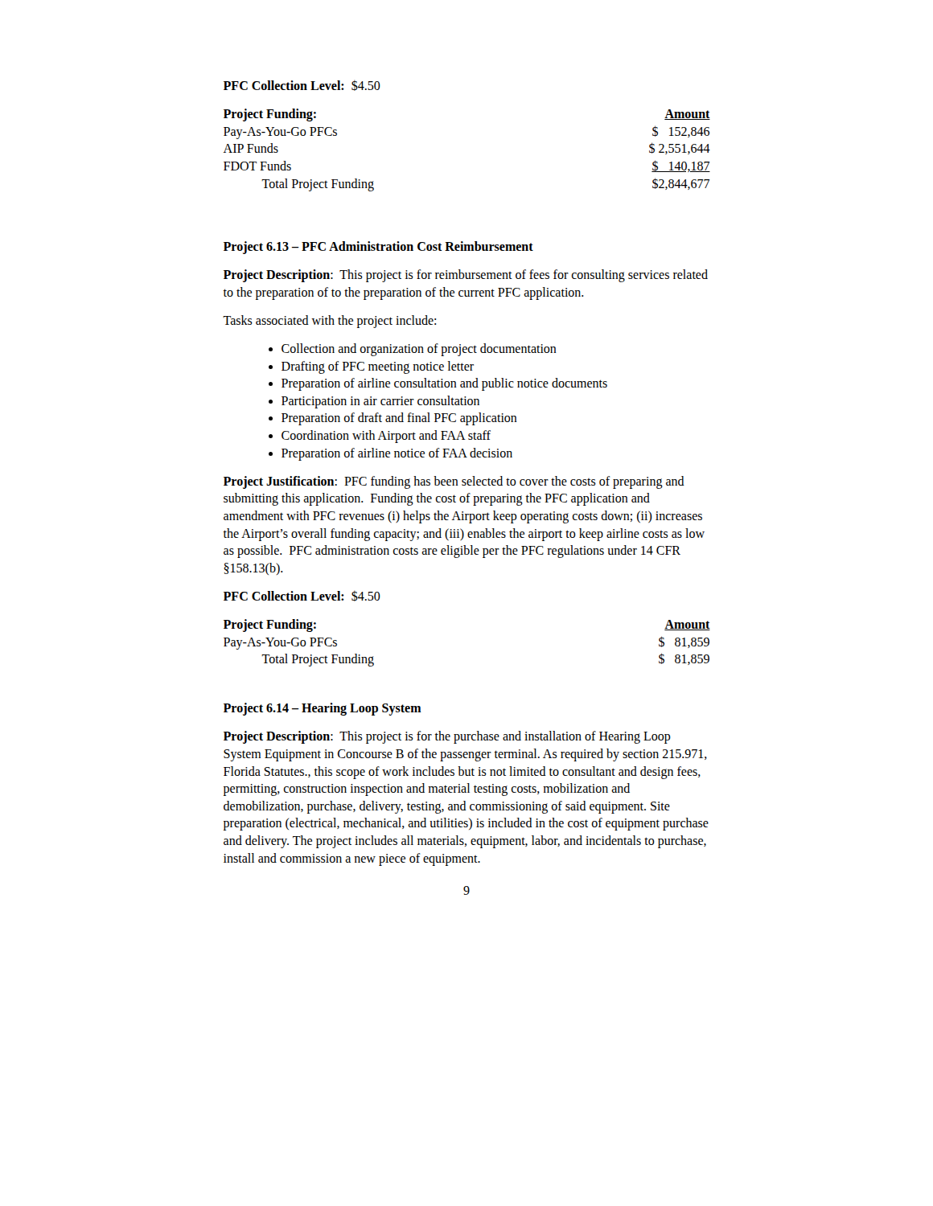PFC Collection Level: $4.50
| Project Funding: | Amount |
| Pay-As-You-Go PFCs | $ 152,846 |
| AIP Funds | $ 2,551,644 |
| FDOT Funds | $ 140,187 |
| Total Project Funding | $2,844,677 |
Project 6.13 – PFC Administration Cost Reimbursement
Project Description: This project is for reimbursement of fees for consulting services related to the preparation of to the preparation of the current PFC application.
Tasks associated with the project include:
Collection and organization of project documentation
Drafting of PFC meeting notice letter
Preparation of airline consultation and public notice documents
Participation in air carrier consultation
Preparation of draft and final PFC application
Coordination with Airport and FAA staff
Preparation of airline notice of FAA decision
Project Justification: PFC funding has been selected to cover the costs of preparing and submitting this application. Funding the cost of preparing the PFC application and amendment with PFC revenues (i) helps the Airport keep operating costs down; (ii) increases the Airport’s overall funding capacity; and (iii) enables the airport to keep airline costs as low as possible. PFC administration costs are eligible per the PFC regulations under 14 CFR §158.13(b).
PFC Collection Level: $4.50
| Project Funding: | Amount |
| Pay-As-You-Go PFCs | $ 81,859 |
| Total Project Funding | $ 81,859 |
Project 6.14 – Hearing Loop System
Project Description: This project is for the purchase and installation of Hearing Loop System Equipment in Concourse B of the passenger terminal. As required by section 215.971, Florida Statutes., this scope of work includes but is not limited to consultant and design fees, permitting, construction inspection and material testing costs, mobilization and demobilization, purchase, delivery, testing, and commissioning of said equipment. Site preparation (electrical, mechanical, and utilities) is included in the cost of equipment purchase and delivery. The project includes all materials, equipment, labor, and incidentals to purchase, install and commission a new piece of equipment.
9